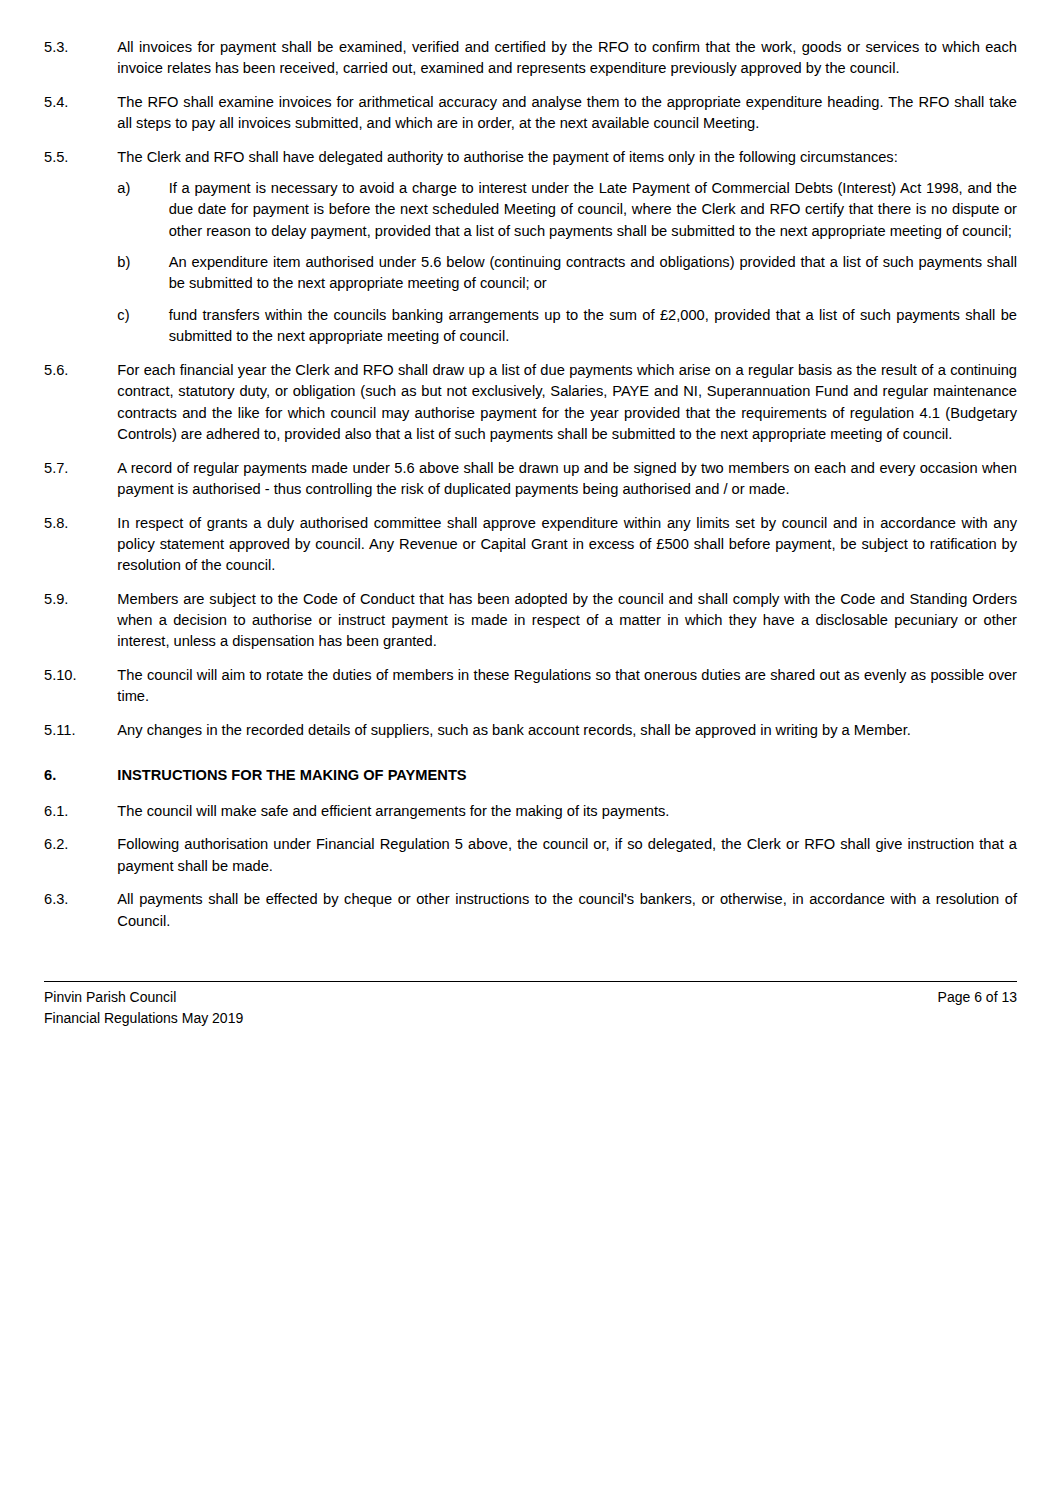5.3.
All invoices for payment shall be examined, verified and certified by the RFO to confirm that the work, goods or services to which each invoice relates has been received, carried out, examined and represents expenditure previously approved by the council.
5.4.
The RFO shall examine invoices for arithmetical accuracy and analyse them to the appropriate expenditure heading. The RFO shall take all steps to pay all invoices submitted, and which are in order, at the next available council Meeting.
5.5.
The Clerk and RFO shall have delegated authority to authorise the payment of items only in the following circumstances:
a)
If a payment is necessary to avoid a charge to interest under the Late Payment of Commercial Debts (Interest) Act 1998, and the due date for payment is before the next scheduled Meeting of council, where the Clerk and RFO certify that there is no dispute or other reason to delay payment, provided that a list of such payments shall be submitted to the next appropriate meeting of council;
b)
An expenditure item authorised under 5.6 below (continuing contracts and obligations) provided that a list of such payments shall be submitted to the next appropriate meeting of council; or
c)
fund transfers within the councils banking arrangements up to the sum of £2,000, provided that a list of such payments shall be submitted to the next appropriate meeting of council.
5.6.
For each financial year the Clerk and RFO shall draw up a list of due payments which arise on a regular basis as the result of a continuing contract, statutory duty, or obligation (such as but not exclusively, Salaries, PAYE and NI, Superannuation Fund and regular maintenance contracts and the like for which council may authorise payment for the year provided that the requirements of regulation 4.1 (Budgetary Controls) are adhered to, provided also that a list of such payments shall be submitted to the next appropriate meeting of council.
5.7.
A record of regular payments made under 5.6 above shall be drawn up and be signed by two members on each and every occasion when payment is authorised - thus controlling the risk of duplicated payments being authorised and / or made.
5.8.
In respect of grants a duly authorised committee shall approve expenditure within any limits set by council and in accordance with any policy statement approved by council. Any Revenue or Capital Grant in excess of £500 shall before payment, be subject to ratification by resolution of the council.
5.9.
Members are subject to the Code of Conduct that has been adopted by the council and shall comply with the Code and Standing Orders when a decision to authorise or instruct payment is made in respect of a matter in which they have a disclosable pecuniary or other interest, unless a dispensation has been granted.
5.10.
The council will aim to rotate the duties of members in these Regulations so that onerous duties are shared out as evenly as possible over time.
5.11.
Any changes in the recorded details of suppliers, such as bank account records, shall be approved in writing by a Member.
6. INSTRUCTIONS FOR THE MAKING OF PAYMENTS
6.1.
The council will make safe and efficient arrangements for the making of its payments.
6.2.
Following authorisation under Financial Regulation 5 above, the council or, if so delegated, the Clerk or RFO shall give instruction that a payment shall be made.
6.3.
All payments shall be effected by cheque or other instructions to the council's bankers, or otherwise, in accordance with a resolution of Council.
Pinvin Parish Council Financial Regulations May 2019
Page 6 of 13